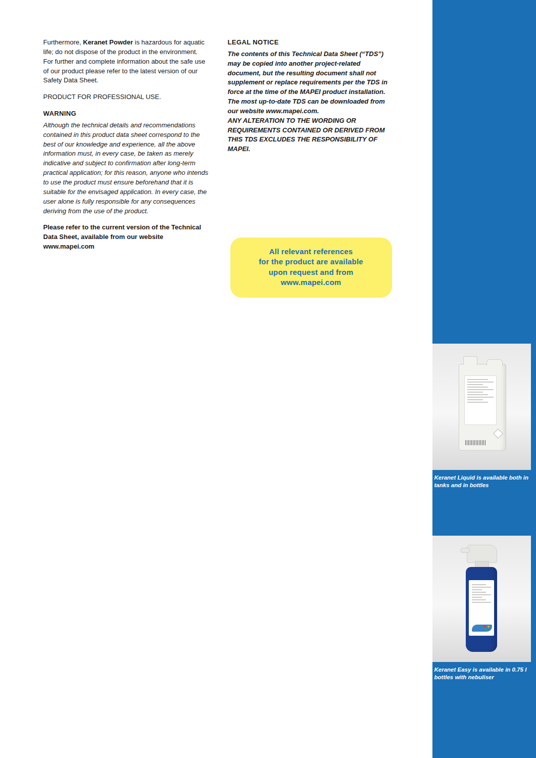Furthermore, Keranet Powder is hazardous for aquatic life; do not dispose of the product in the environment.
For further and complete information about the safe use of our product please refer to the latest version of our Safety Data Sheet.
PRODUCT FOR PROFESSIONAL USE.
Warning
Although the technical details and recommendations contained in this product data sheet correspond to the best of our knowledge and experience, all the above information must, in every case, be taken as merely indicative and subject to confirmation after long-term practical application; for this reason, anyone who intends to use the product must ensure beforehand that it is suitable for the envisaged application. In every case, the user alone is fully responsible for any consequences deriving from the use of the product.
Please refer to the current version of the Technical Data Sheet, available from our website www.mapei.com
Legal notice
The contents of this Technical Data Sheet (“TDS”) may be copied into another project-related document, but the resulting document shall not supplement or replace requirements per the TDS in force at the time of the MAPEI product installation.
The most up-to-date TDS can be downloaded from our website www.mapei.com.
ANY ALTERATION TO THE WORDING OR REQUIREMENTS CONTAINED OR DERIVED FROM THIS TDS EXCLUDES THE RESPONSIBILITY OF MAPEI.
All relevant references
for the product are available
upon request and from
www.mapei.com
Keranet Liquid is available both in tanks and in bottles
Keranet Easy is available in 0.75 l bottles with nebuliser